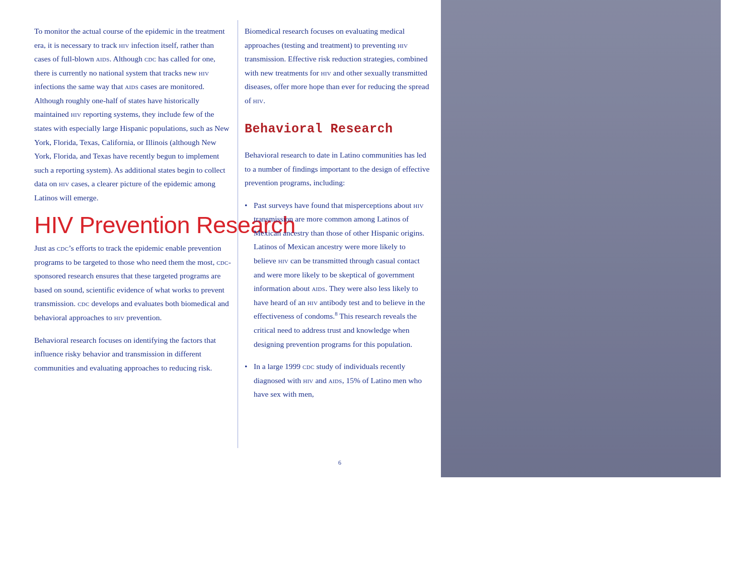To monitor the actual course of the epidemic in the treatment era, it is necessary to track hiv infection itself, rather than cases of full-blown aids. Although cdc has called for one, there is currently no national system that tracks new hiv infections the same way that aids cases are monitored. Although roughly one-half of states have historically maintained hiv reporting systems, they include few of the states with especially large Hispanic populations, such as New York, Florida, Texas, California, or Illinois (although New York, Florida, and Texas have recently begun to implement such a reporting system). As additional states begin to collect data on hiv cases, a clearer picture of the epidemic among Latinos will emerge.
HIV Prevention Research
Just as cdc’s efforts to track the epidemic enable prevention programs to be targeted to those who need them the most, cdc-sponsored research ensures that these targeted programs are based on sound, scientific evidence of what works to prevent transmission. cdc develops and evaluates both biomedical and behavioral approaches to hiv prevention.
Behavioral research focuses on identifying the factors that influence risky behavior and transmission in different communities and evaluating approaches to reducing risk.
Biomedical research focuses on evaluating medical approaches (testing and treatment) to preventing hiv transmission. Effective risk reduction strategies, combined with new treatments for hiv and other sexually transmitted diseases, offer more hope than ever for reducing the spread of hiv.
Behavioral Research
Behavioral research to date in Latino communities has led to a number of findings important to the design of effective prevention programs, including:
Past surveys have found that misperceptions about hiv transmission are more common among Latinos of Mexican ancestry than those of other Hispanic origins. Latinos of Mexican ancestry were more likely to believe hiv can be transmitted through casual contact and were more likely to be skeptical of government information about aids. They were also less likely to have heard of an hiv antibody test and to believe in the effectiveness of condoms.8 This research reveals the critical need to address trust and knowledge when designing prevention programs for this population.
In a large 1999 cdc study of individuals recently diagnosed with hiv and aids, 15% of Latino men who have sex with men,
6